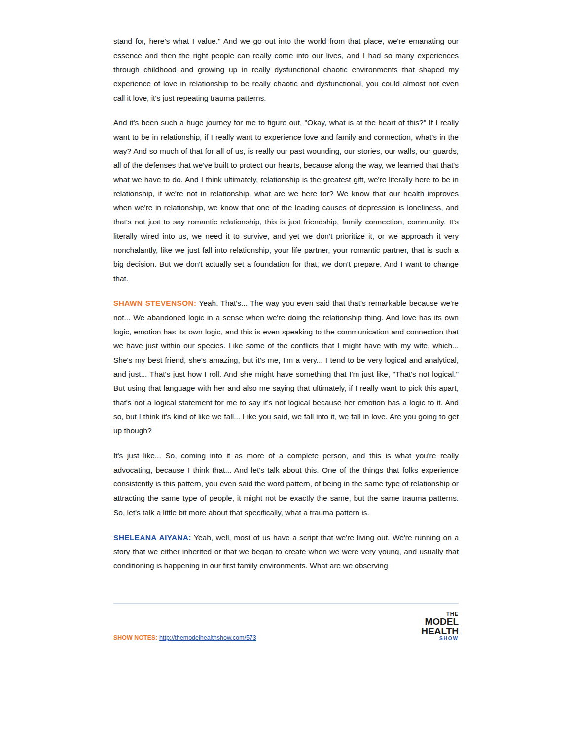stand for, here's what I value." And we go out into the world from that place, we're emanating our essence and then the right people can really come into our lives, and I had so many experiences through childhood and growing up in really dysfunctional chaotic environments that shaped my experience of love in relationship to be really chaotic and dysfunctional, you could almost not even call it love, it's just repeating trauma patterns.
And it's been such a huge journey for me to figure out, "Okay, what is at the heart of this?" If I really want to be in relationship, if I really want to experience love and family and connection, what's in the way? And so much of that for all of us, is really our past wounding, our stories, our walls, our guards, all of the defenses that we've built to protect our hearts, because along the way, we learned that that's what we have to do. And I think ultimately, relationship is the greatest gift, we're literally here to be in relationship, if we're not in relationship, what are we here for? We know that our health improves when we're in relationship, we know that one of the leading causes of depression is loneliness, and that's not just to say romantic relationship, this is just friendship, family connection, community. It's literally wired into us, we need it to survive, and yet we don't prioritize it, or we approach it very nonchalantly, like we just fall into relationship, your life partner, your romantic partner, that is such a big decision. But we don't actually set a foundation for that, we don't prepare. And I want to change that.
SHAWN STEVENSON: Yeah. That's... The way you even said that that's remarkable because we're not... We abandoned logic in a sense when we're doing the relationship thing. And love has its own logic, emotion has its own logic, and this is even speaking to the communication and connection that we have just within our species. Like some of the conflicts that I might have with my wife, which... She's my best friend, she's amazing, but it's me, I'm a very... I tend to be very logical and analytical, and just... That's just how I roll. And she might have something that I'm just like, "That's not logical." But using that language with her and also me saying that ultimately, if I really want to pick this apart, that's not a logical statement for me to say it's not logical because her emotion has a logic to it. And so, but I think it's kind of like we fall... Like you said, we fall into it, we fall in love. Are you going to get up though?
It's just like... So, coming into it as more of a complete person, and this is what you're really advocating, because I think that... And let's talk about this. One of the things that folks experience consistently is this pattern, you even said the word pattern, of being in the same type of relationship or attracting the same type of people, it might not be exactly the same, but the same trauma patterns. So, let's talk a little bit more about that specifically, what a trauma pattern is.
SHELEANA AIYANA: Yeah, well, most of us have a script that we're living out. We're running on a story that we either inherited or that we began to create when we were very young, and usually that conditioning is happening in our first family environments. What are we observing
SHOW NOTES: http://themodelhealthshow.com/573
The MODEL
HEALTH SHOW